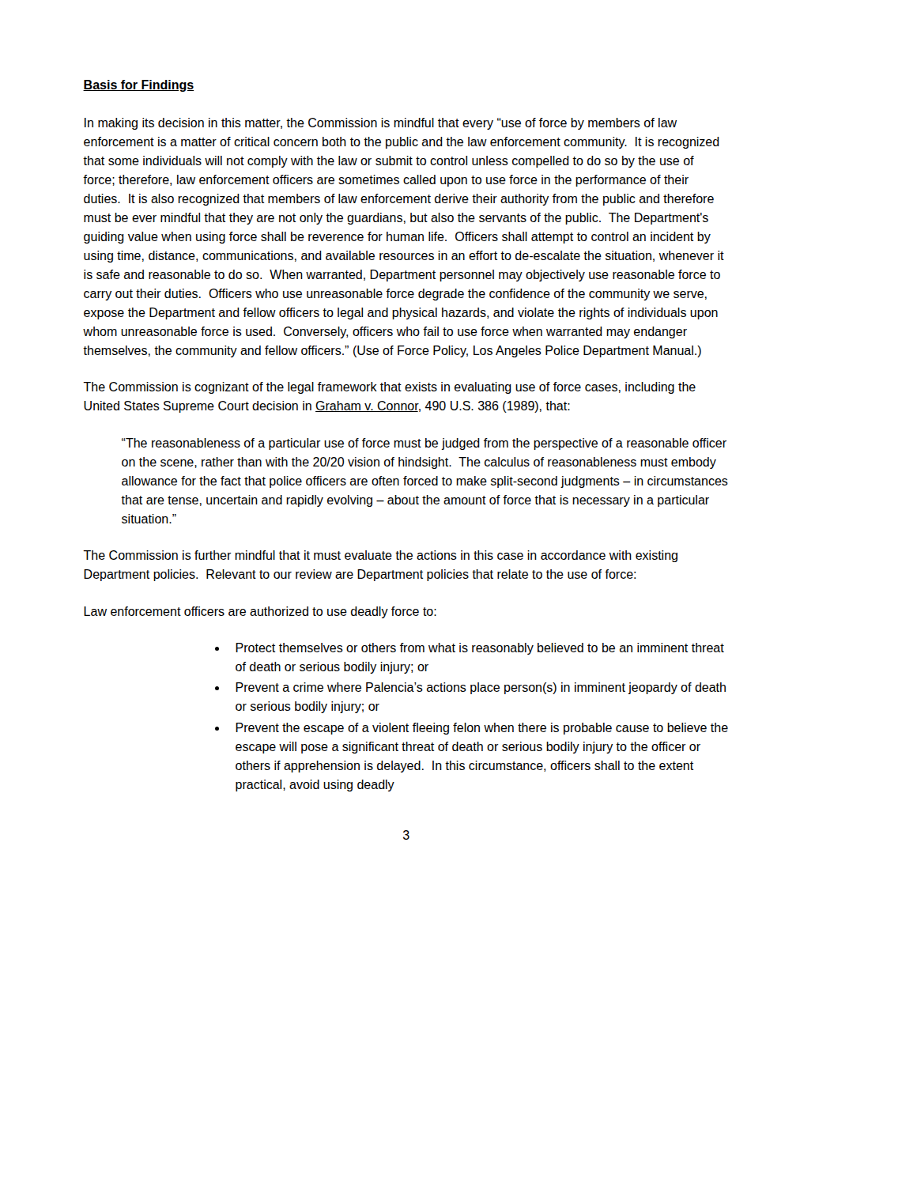Basis for Findings
In making its decision in this matter, the Commission is mindful that every “use of force by members of law enforcement is a matter of critical concern both to the public and the law enforcement community. It is recognized that some individuals will not comply with the law or submit to control unless compelled to do so by the use of force; therefore, law enforcement officers are sometimes called upon to use force in the performance of their duties. It is also recognized that members of law enforcement derive their authority from the public and therefore must be ever mindful that they are not only the guardians, but also the servants of the public. The Department's guiding value when using force shall be reverence for human life. Officers shall attempt to control an incident by using time, distance, communications, and available resources in an effort to de-escalate the situation, whenever it is safe and reasonable to do so. When warranted, Department personnel may objectively use reasonable force to carry out their duties. Officers who use unreasonable force degrade the confidence of the community we serve, expose the Department and fellow officers to legal and physical hazards, and violate the rights of individuals upon whom unreasonable force is used. Conversely, officers who fail to use force when warranted may endanger themselves, the community and fellow officers.” (Use of Force Policy, Los Angeles Police Department Manual.)
The Commission is cognizant of the legal framework that exists in evaluating use of force cases, including the United States Supreme Court decision in Graham v. Connor, 490 U.S. 386 (1989), that:
“The reasonableness of a particular use of force must be judged from the perspective of a reasonable officer on the scene, rather than with the 20/20 vision of hindsight. The calculus of reasonableness must embody allowance for the fact that police officers are often forced to make split-second judgments – in circumstances that are tense, uncertain and rapidly evolving – about the amount of force that is necessary in a particular situation.”
The Commission is further mindful that it must evaluate the actions in this case in accordance with existing Department policies. Relevant to our review are Department policies that relate to the use of force:
Law enforcement officers are authorized to use deadly force to:
Protect themselves or others from what is reasonably believed to be an imminent threat of death or serious bodily injury; or
Prevent a crime where Palencia’s actions place person(s) in imminent jeopardy of death or serious bodily injury; or
Prevent the escape of a violent fleeing felon when there is probable cause to believe the escape will pose a significant threat of death or serious bodily injury to the officer or others if apprehension is delayed. In this circumstance, officers shall to the extent practical, avoid using deadly
3